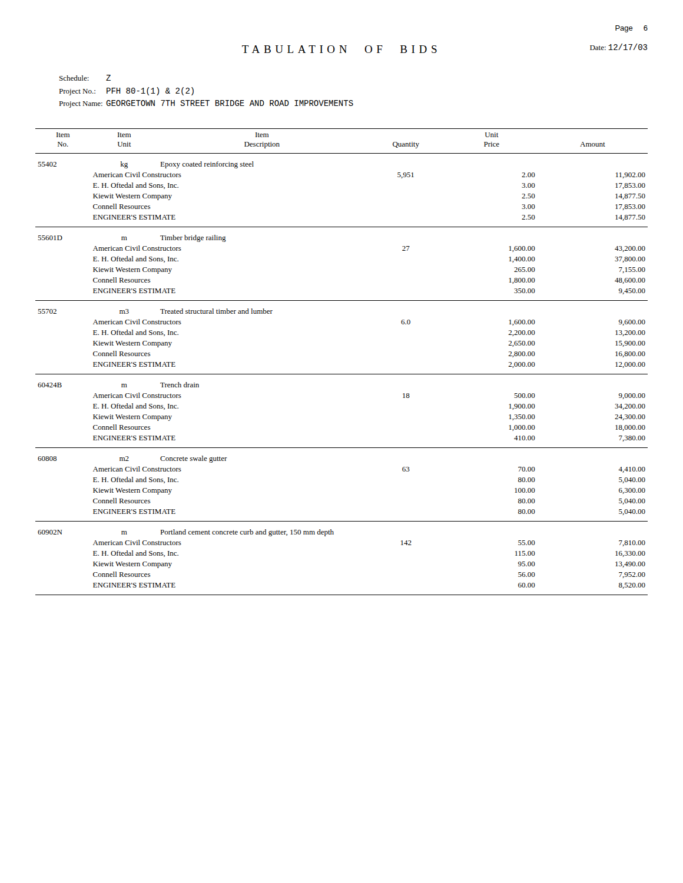Page6
TABULATION OF BIDS
Date: 12/17/03
Schedule: Z
Project No.: PFH 80-1(1) & 2(2)
Project Name: GEORGETOWN 7TH STREET BRIDGE AND ROAD IMPROVEMENTS
| Item No. | Item Unit | Item Description | Quantity | Unit Price | Amount |
| --- | --- | --- | --- | --- | --- |
| 55402 | kg | Epoxy coated reinforcing steel | | | |
| | American Civil Constructors | 5,951 | 2.00 | 11,902.00 |
| | E. H. Oftedal and Sons, Inc. | | 3.00 | 17,853.00 |
| | Kiewit Western Company | | 2.50 | 14,877.50 |
| | Connell Resources | | 3.00 | 17,853.00 |
| | ENGINEER'S ESTIMATE | | 2.50 | 14,877.50 |
| 55601D | m | Timber bridge railing | | | |
| | American Civil Constructors | 27 | 1,600.00 | 43,200.00 |
| | E. H. Oftedal and Sons, Inc. | | 1,400.00 | 37,800.00 |
| | Kiewit Western Company | | 265.00 | 7,155.00 |
| | Connell Resources | | 1,800.00 | 48,600.00 |
| | ENGINEER'S ESTIMATE | | 350.00 | 9,450.00 |
| 55702 | m3 | Treated structural timber and lumber | | | |
| | American Civil Constructors | 6.0 | 1,600.00 | 9,600.00 |
| | E. H. Oftedal and Sons, Inc. | | 2,200.00 | 13,200.00 |
| | Kiewit Western Company | | 2,650.00 | 15,900.00 |
| | Connell Resources | | 2,800.00 | 16,800.00 |
| | ENGINEER'S ESTIMATE | | 2,000.00 | 12,000.00 |
| 60424B | m | Trench drain | | | |
| | American Civil Constructors | 18 | 500.00 | 9,000.00 |
| | E. H. Oftedal and Sons, Inc. | | 1,900.00 | 34,200.00 |
| | Kiewit Western Company | | 1,350.00 | 24,300.00 |
| | Connell Resources | | 1,000.00 | 18,000.00 |
| | ENGINEER'S ESTIMATE | | 410.00 | 7,380.00 |
| 60808 | m2 | Concrete swale gutter | | | |
| | American Civil Constructors | 63 | 70.00 | 4,410.00 |
| | E. H. Oftedal and Sons, Inc. | | 80.00 | 5,040.00 |
| | Kiewit Western Company | | 100.00 | 6,300.00 |
| | Connell Resources | | 80.00 | 5,040.00 |
| | ENGINEER'S ESTIMATE | | 80.00 | 5,040.00 |
| 60902N | m | Portland cement concrete curb and gutter, 150 mm depth | | | |
| | American Civil Constructors | 142 | 55.00 | 7,810.00 |
| | E. H. Oftedal and Sons, Inc. | | 115.00 | 16,330.00 |
| | Kiewit Western Company | | 95.00 | 13,490.00 |
| | Connell Resources | | 56.00 | 7,952.00 |
| | ENGINEER'S ESTIMATE | | 60.00 | 8,520.00 |